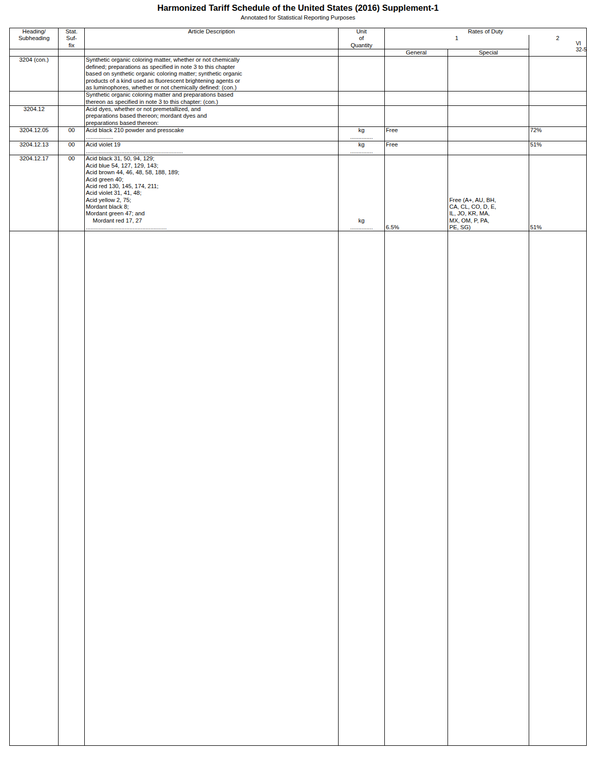Harmonized Tariff Schedule of the United States (2016) Supplement-1
Annotated for Statistical Reporting Purposes
VI
32-5
| Heading/ Subheading | Stat. Suf- fix | Article Description | Unit of Quantity | Rates of Duty |
| --- | --- | --- | --- | --- |
| 1 | 2 |
| | | | | General | Special |
| 3204 (con.) | | Synthetic organic coloring matter, whether or not chemically defined; preparations as specified in note 3 to this chapter based on synthetic organic coloring matter; synthetic organic products of a kind used as fluorescent brightening agents or as luminophores, whether or not chemically defined: (con.) | | | | |
| | | Synthetic organic coloring matter and preparations based thereon as specified in note 3 to this chapter: (con.) | | | | |
| 3204.12 | | Acid dyes, whether or not premetallized, and preparations based thereon; mordant dyes and preparations based thereon: | | | | |
| 3204.12.05 | 00 | Acid black 210 powder and presscake ................. | kg .............. | Free | | 72% |
| 3204.12.13 | 00 | Acid violet 19 ............................................................ | kg .............. | Free | | 51% |
| 3204.12.17 | 00 | Acid black 31, 50, 94, 129; Acid blue 54, 127, 129, 143; Acid brown 44, 46, 48, 58, 188, 189; Acid green 40; Acid red 130, 145, 174, 211; Acid violet 31, 41, 48; Acid yellow 2, 75; Mordant black 8; Mordant green 47; and Mordant red 17, 27 .................................................. | kg .............. | 6.5% | Free (A+, AU, BH, CA, CL, CO, D, E, IL, JO, KR, MA, MX, OM, P, PA, PE, SG) | 51% |